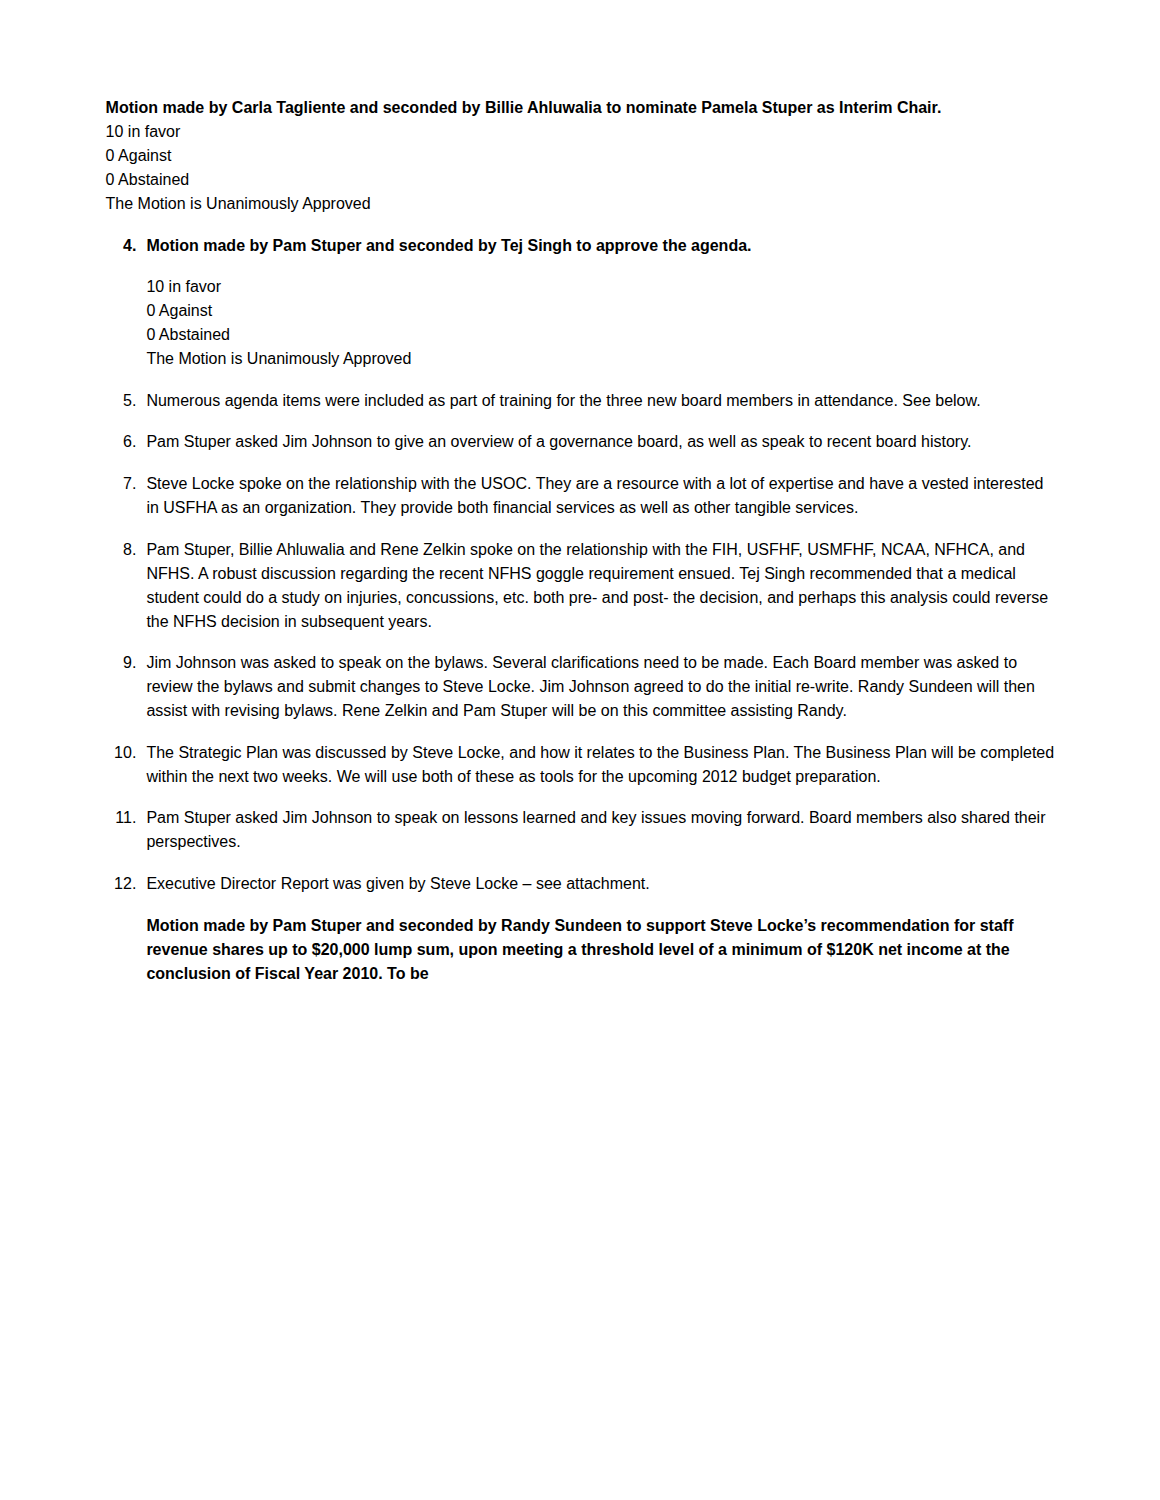Motion made by Carla Tagliente and seconded by Billie Ahluwalia to nominate Pamela Stuper as Interim Chair.
10 in favor
0 Against
0 Abstained
The Motion is Unanimously Approved
Motion made by Pam Stuper and seconded by Tej Singh to approve the agenda.
10 in favor
0 Against
0 Abstained
The Motion is Unanimously Approved
Numerous agenda items were included as part of training for the three new board members in attendance. See below.
Pam Stuper asked Jim Johnson to give an overview of a governance board, as well as speak to recent board history.
Steve Locke spoke on the relationship with the USOC. They are a resource with a lot of expertise and have a vested interested in USFHA as an organization. They provide both financial services as well as other tangible services.
Pam Stuper, Billie Ahluwalia and Rene Zelkin spoke on the relationship with the FIH, USFHF, USMFHF, NCAA, NFHCA, and NFHS. A robust discussion regarding the recent NFHS goggle requirement ensued. Tej Singh recommended that a medical student could do a study on injuries, concussions, etc. both pre- and post- the decision, and perhaps this analysis could reverse the NFHS decision in subsequent years.
Jim Johnson was asked to speak on the bylaws. Several clarifications need to be made. Each Board member was asked to review the bylaws and submit changes to Steve Locke. Jim Johnson agreed to do the initial re-write. Randy Sundeen will then assist with revising bylaws. Rene Zelkin and Pam Stuper will be on this committee assisting Randy.
The Strategic Plan was discussed by Steve Locke, and how it relates to the Business Plan. The Business Plan will be completed within the next two weeks. We will use both of these as tools for the upcoming 2012 budget preparation.
Pam Stuper asked Jim Johnson to speak on lessons learned and key issues moving forward. Board members also shared their perspectives.
Executive Director Report was given by Steve Locke – see attachment.
Motion made by Pam Stuper and seconded by Randy Sundeen to support Steve Locke’s recommendation for staff revenue shares up to $20,000 lump sum, upon meeting a threshold level of a minimum of $120K net income at the conclusion of Fiscal Year 2010. To be